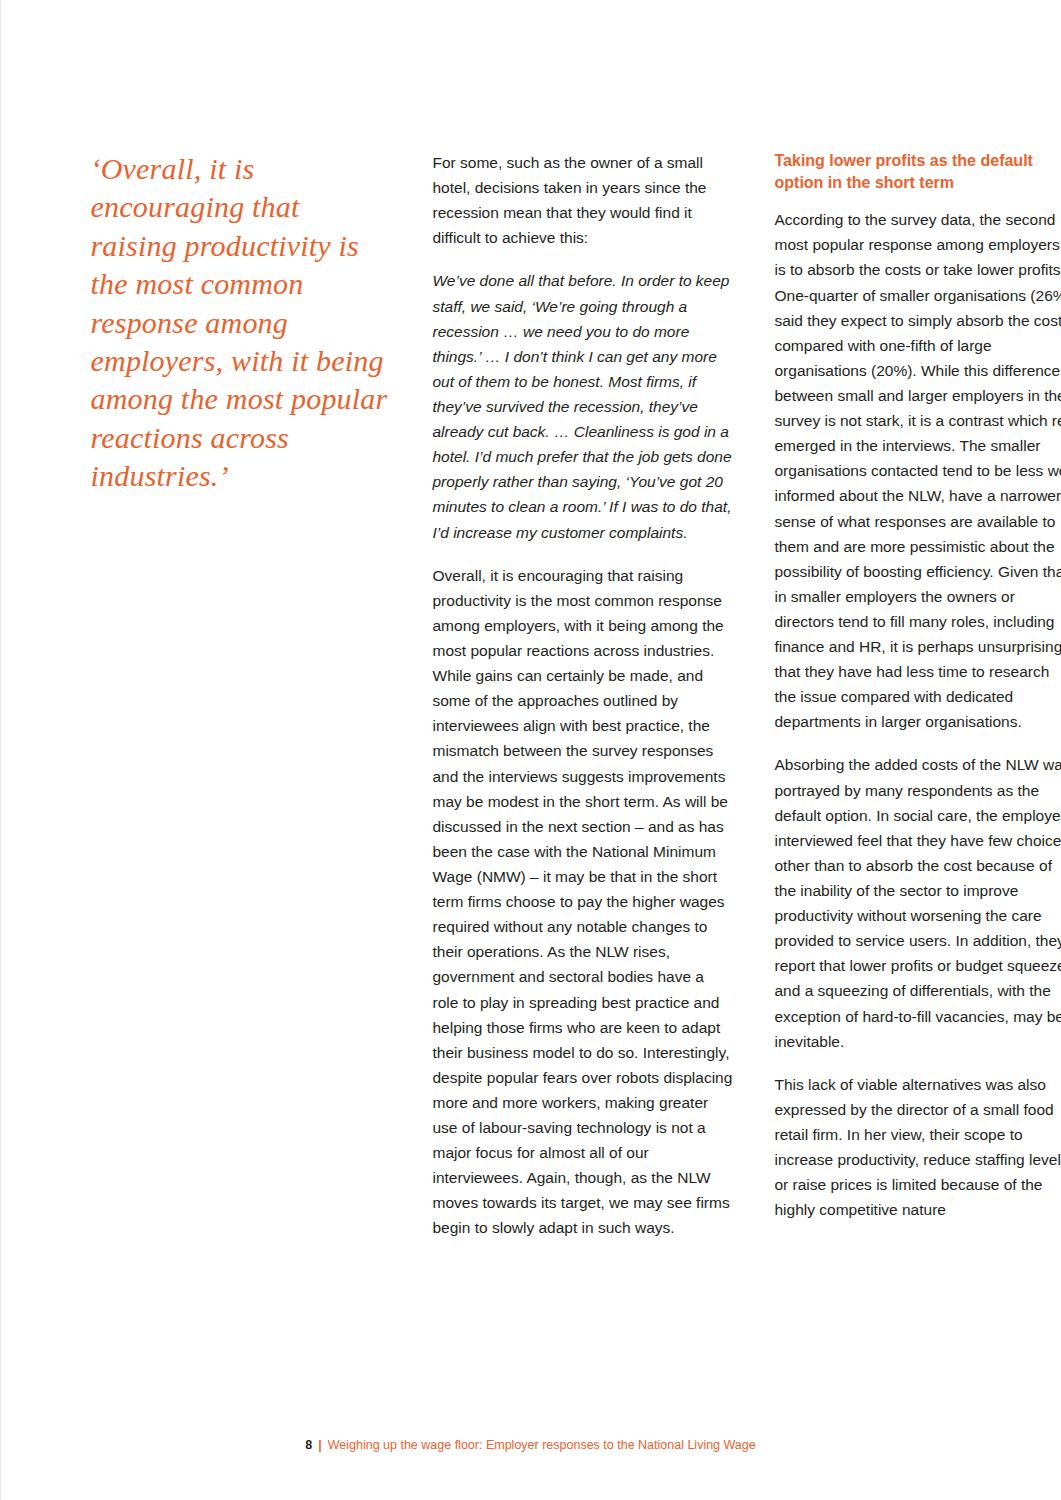‘Overall, it is encouraging that raising productivity is the most common response among employers, with it being among the most popular reactions across industries.’
For some, such as the owner of a small hotel, decisions taken in years since the recession mean that they would find it difficult to achieve this:
We’ve done all that before. In order to keep staff, we said, ‘We’re going through a recession … we need you to do more things.’ … I don’t think I can get any more out of them to be honest. Most firms, if they’ve survived the recession, they’ve already cut back. … Cleanliness is god in a hotel. I’d much prefer that the job gets done properly rather than saying, ‘You’ve got 20 minutes to clean a room.’ If I was to do that, I’d increase my customer complaints.
Overall, it is encouraging that raising productivity is the most common response among employers, with it being among the most popular reactions across industries. While gains can certainly be made, and some of the approaches outlined by interviewees align with best practice, the mismatch between the survey responses and the interviews suggests improvements may be modest in the short term. As will be discussed in the next section – and as has been the case with the National Minimum Wage (NMW) – it may be that in the short term firms choose to pay the higher wages required without any notable changes to their operations. As the NLW rises, government and sectoral bodies have a role to play in spreading best practice and helping those firms who are keen to adapt their business model to do so. Interestingly, despite popular fears over robots displacing more and more workers, making greater use of labour-saving technology is not a major focus for almost all of our interviewees. Again, though, as the NLW moves towards its target, we may see firms begin to slowly adapt in such ways.
Taking lower profits as the default option in the short term
According to the survey data, the second most popular response among employers is to absorb the costs or take lower profits. One-quarter of smaller organisations (26%) said they expect to simply absorb the cost, compared with one-fifth of large organisations (20%). While this difference between small and larger employers in the survey is not stark, it is a contrast which re-emerged in the interviews. The smaller organisations contacted tend to be less well informed about the NLW, have a narrower sense of what responses are available to them and are more pessimistic about the possibility of boosting efficiency. Given that in smaller employers the owners or directors tend to fill many roles, including finance and HR, it is perhaps unsurprising that they have had less time to research the issue compared with dedicated departments in larger organisations.
Absorbing the added costs of the NLW was portrayed by many respondents as the default option. In social care, the employers interviewed feel that they have few choices other than to absorb the cost because of the inability of the sector to improve productivity without worsening the care provided to service users. In addition, they report that lower profits or budget squeezes and a squeezing of differentials, with the exception of hard-to-fill vacancies, may be inevitable.
This lack of viable alternatives was also expressed by the director of a small food retail firm. In her view, their scope to increase productivity, reduce staffing levels or raise prices is limited because of the highly competitive nature
8|Weighing up the wage floor: Employer responses to the National Living Wage